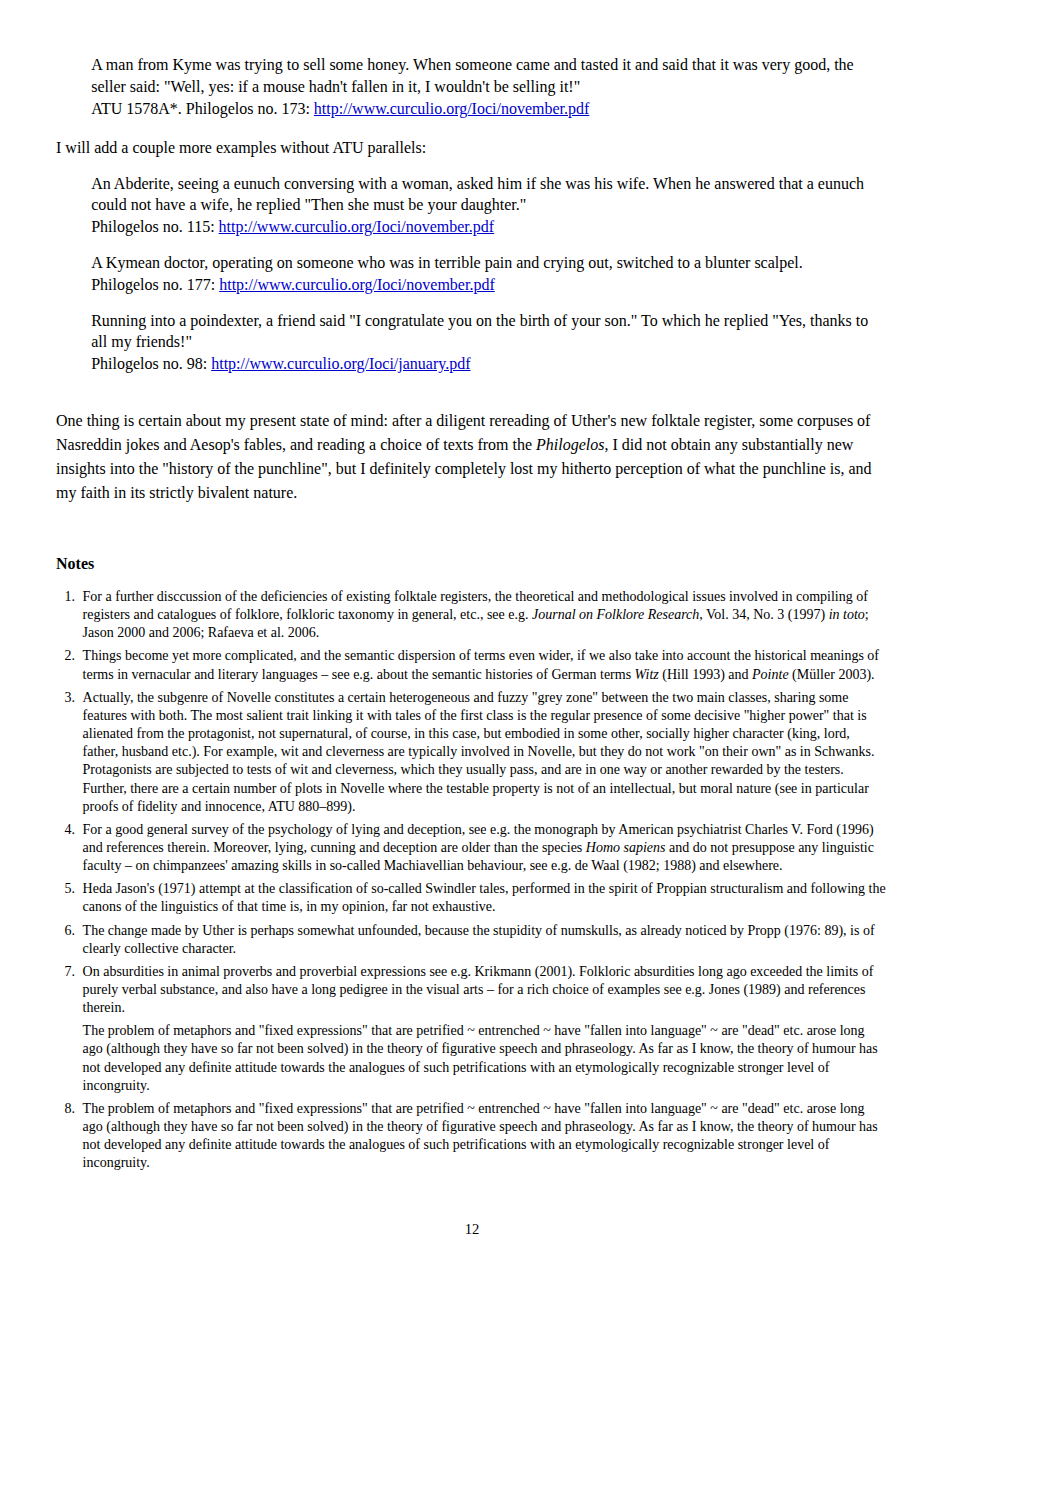A man from Kyme was trying to sell some honey. When someone came and tasted it and said that it was very good, the seller said: "Well, yes: if a mouse hadn't fallen in it, I wouldn't be selling it!"
ATU 1578A*. Philogelos no. 173: http://www.curculio.org/Ioci/november.pdf
I will add a couple more examples without ATU parallels:
An Abderite, seeing a eunuch conversing with a woman, asked him if she was his wife. When he answered that a eunuch could not have a wife, he replied "Then she must be your daughter."
Philogelos no. 115: http://www.curculio.org/Ioci/november.pdf
A Kymean doctor, operating on someone who was in terrible pain and crying out, switched to a blunter scalpel.
Philogelos no. 177: http://www.curculio.org/Ioci/november.pdf
Running into a poindexter, a friend said "I congratulate you on the birth of your son." To which he replied "Yes, thanks to all my friends!"
Philogelos no. 98: http://www.curculio.org/Ioci/january.pdf
One thing is certain about my present state of mind: after a diligent rereading of Uther's new folktale register, some corpuses of Nasreddin jokes and Aesop's fables, and reading a choice of texts from the Philogelos, I did not obtain any substantially new insights into the "history of the punchline", but I definitely completely lost my hitherto perception of what the punchline is, and my faith in its strictly bivalent nature.
Notes
For a further disccussion of the deficiencies of existing folktale registers, the theoretical and methodological issues involved in compiling of registers and catalogues of folklore, folkloric taxonomy in general, etc., see e.g. Journal on Folklore Research, Vol. 34, No. 3 (1997) in toto; Jason 2000 and 2006; Rafaeva et al. 2006.
Things become yet more complicated, and the semantic dispersion of terms even wider, if we also take into account the historical meanings of terms in vernacular and literary languages – see e.g. about the semantic histories of German terms Witz (Hill 1993) and Pointe (Müller 2003).
Actually, the subgenre of Novelle constitutes a certain heterogeneous and fuzzy "grey zone" between the two main classes, sharing some features with both. The most salient trait linking it with tales of the first class is the regular presence of some decisive "higher power" that is alienated from the protagonist, not supernatural, of course, in this case, but embodied in some other, socially higher character (king, lord, father, husband etc.). For example, wit and cleverness are typically involved in Novelle, but they do not work "on their own" as in Schwanks. Protagonists are subjected to tests of wit and cleverness, which they usually pass, and are in one way or another rewarded by the testers. Further, there are a certain number of plots in Novelle where the testable property is not of an intellectual, but moral nature (see in particular proofs of fidelity and innocence, ATU 880–899).
For a good general survey of the psychology of lying and deception, see e.g. the monograph by American psychiatrist Charles V. Ford (1996) and references therein. Moreover, lying, cunning and deception are older than the species Homo sapiens and do not presuppose any linguistic faculty – on chimpanzees' amazing skills in so-called Machiavellian behaviour, see e.g. de Waal (1982; 1988) and elsewhere.
Heda Jason's (1971) attempt at the classification of so-called Swindler tales, performed in the spirit of Proppian structuralism and following the canons of the linguistics of that time is, in my opinion, far not exhaustive.
The change made by Uther is perhaps somewhat unfounded, because the stupidity of numskulls, as already noticed by Propp (1976: 89), is of clearly collective character.
On absurdities in animal proverbs and proverbial expressions see e.g. Krikmann (2001). Folkloric absurdities long ago exceeded the limits of purely verbal substance, and also have a long pedigree in the visual arts – for a rich choice of examples see e.g. Jones (1989) and references therein.
The problem of metaphors and "fixed expressions" that are petrified ~ entrenched ~ have "fallen into language" ~ are "dead" etc. arose long ago (although they have so far not been solved) in the theory of figurative speech and phraseology. As far as I know, the theory of humour has not developed any definite attitude towards the analogues of such petrifications with an etymologically recognizable stronger level of incongruity.
The problem of metaphors and "fixed expressions" that are petrified ~ entrenched ~ have "fallen into language" ~ are "dead" etc. arose long ago (although they have so far not been solved) in the theory of figurative speech and phraseology. As far as I know, the theory of humour has not developed any definite attitude towards the analogues of such petrifications with an etymologically recognizable stronger level of incongruity.
12